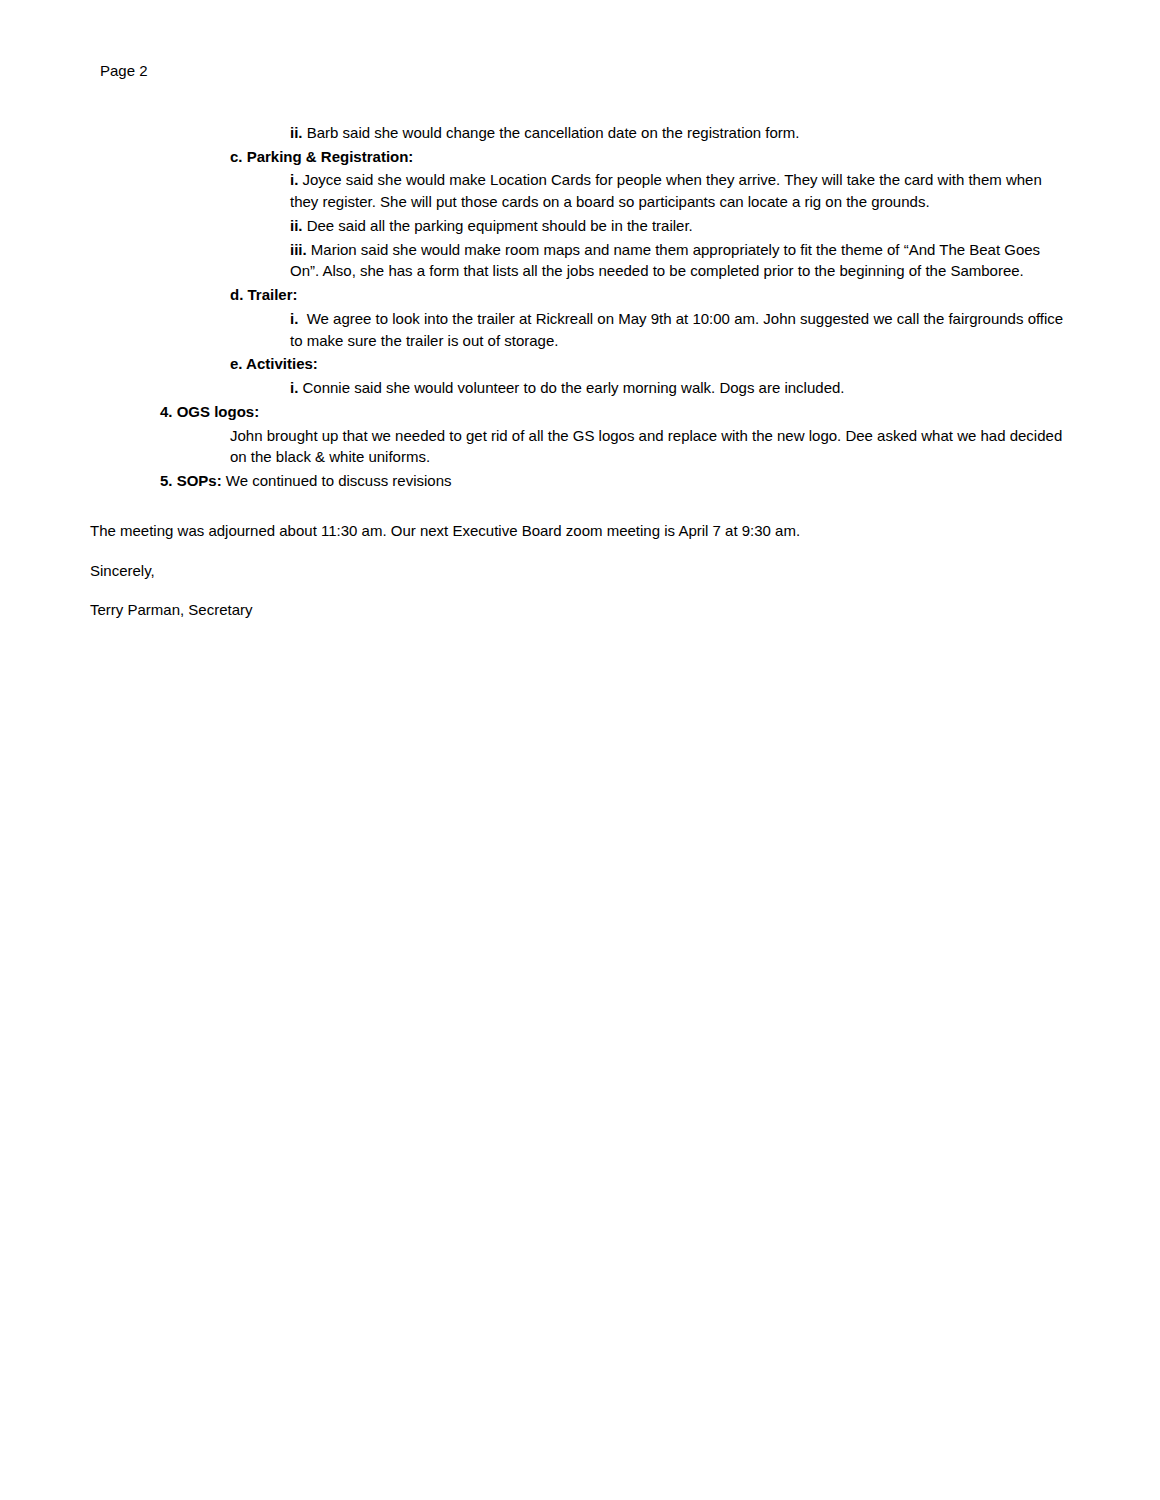Page 2
ii. Barb said she would change the cancellation date on the registration form.
c. Parking & Registration:
i. Joyce said she would make Location Cards for people when they arrive. They will take the card with them when they register. She will put those cards on a board so participants can locate a rig on the grounds.
ii. Dee said all the parking equipment should be in the trailer.
iii. Marion said she would make room maps and name them appropriately to fit the theme of “And The Beat Goes On”. Also, she has a form that lists all the jobs needed to be completed prior to the beginning of the Samboree.
d. Trailer:
i. We agree to look into the trailer at Rickreall on May 9th at 10:00 am. John suggested we call the fairgrounds office to make sure the trailer is out of storage.
e. Activities:
i. Connie said she would volunteer to do the early morning walk. Dogs are included.
4. OGS logos:
John brought up that we needed to get rid of all the GS logos and replace with the new logo. Dee asked what we had decided on the black & white uniforms.
5. SOPs: We continued to discuss revisions
The meeting was adjourned about 11:30 am. Our next Executive Board zoom meeting is April 7 at 9:30 am.
Sincerely,
Terry Parman, Secretary